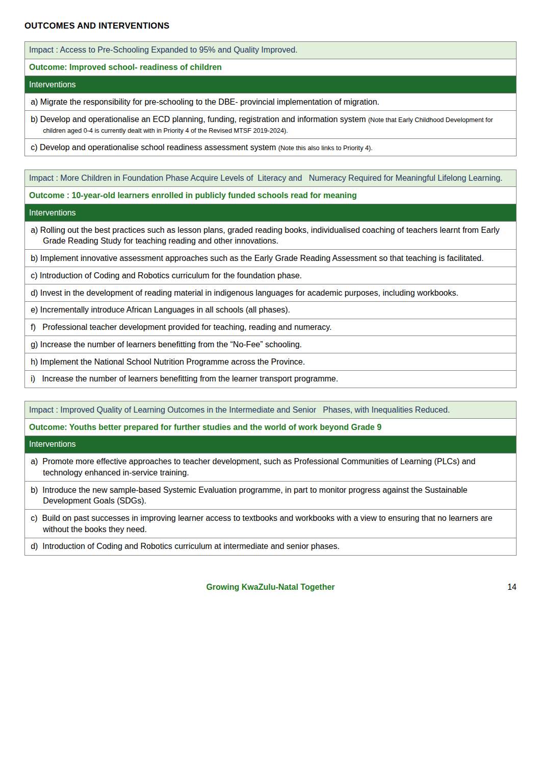OUTCOMES AND INTERVENTIONS
| Impact : Access to Pre-Schooling Expanded to 95% and Quality Improved. |
| Outcome: Improved school- readiness of children |
| Interventions |
| a) Migrate the responsibility for pre-schooling to the DBE- provincial implementation of migration. |
| b) Develop and operationalise an ECD planning, funding, registration and information system (Note that Early Childhood Development for children aged 0-4 is currently dealt with in Priority 4 of the Revised MTSF 2019-2024). |
| c) Develop and operationalise school readiness assessment system (Note this also links to Priority 4). |
| Impact : More Children in Foundation Phase Acquire Levels of Literacy and Numeracy Required for Meaningful Lifelong Learning. |
| Outcome : 10-year-old learners enrolled in publicly funded schools read for meaning |
| Interventions |
| a) Rolling out the best practices such as lesson plans, graded reading books, individualised coaching of teachers learnt from Early Grade Reading Study for teaching reading and other innovations. |
| b) Implement innovative assessment approaches such as the Early Grade Reading Assessment so that teaching is facilitated. |
| c) Introduction of Coding and Robotics curriculum for the foundation phase. |
| d) Invest in the development of reading material in indigenous languages for academic purposes, including workbooks. |
| e) Incrementally introduce African Languages in all schools (all phases). |
| f) Professional teacher development provided for teaching, reading and numeracy. |
| g) Increase the number of learners benefitting from the “No-Fee” schooling. |
| h) Implement the National School Nutrition Programme across the Province. |
| i) Increase the number of learners benefitting from the learner transport programme. |
| Impact : Improved Quality of Learning Outcomes in the Intermediate and Senior Phases, with Inequalities Reduced. |
| Outcome: Youths better prepared for further studies and the world of work beyond Grade 9 |
| Interventions |
| a) Promote more effective approaches to teacher development, such as Professional Communities of Learning (PLCs) and technology enhanced in-service training. |
| b) Introduce the new sample-based Systemic Evaluation programme, in part to monitor progress against the Sustainable Development Goals (SDGs). |
| c) Build on past successes in improving learner access to textbooks and workbooks with a view to ensuring that no learners are without the books they need. |
| d) Introduction of Coding and Robotics curriculum at intermediate and senior phases. |
Growing KwaZulu-Natal Together 14